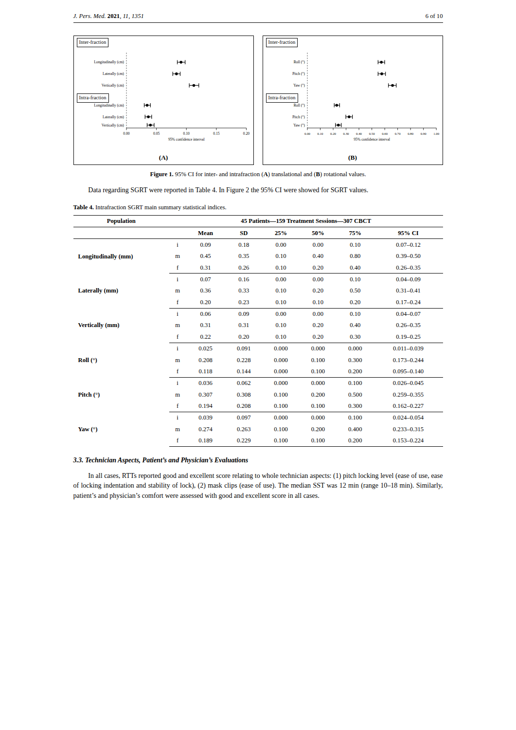J. Pers. Med. 2021, 11, 1351
6 of 10
Inter-fraction
Intra-fraction
0.00 0.05 0.10 0.15 0.20 95% confidence interval Longitudinally (cm) Laterally (cm) Vertically (cm) Longitudinally (cm) Laterally (cm) Vertically (cm)
(A)
Inter-fraction
Intra-fraction
0.00 0.10 0.20 0.30 0.40 0.50 0.60 0.70 0.80 0.90 1.00 95% confidence interval Roll (°) Pitch (°) Yaw (°) Roll (°) Pitch (°) Yaw (°)
(B)
Figure 1. 95% CI for inter- and intrafraction (A) translational and (B) rotational values.
Data regarding SGRT were reported in Table 4. In Figure 2 the 95% CI were showed for SGRT values.
Table 4. Intrafraction SGRT main summary statistical indices.
| Population | 45 Patients—159 Treatment Sessions—307 CBCT |
| --- | --- |
| | | Mean | SD | 25% | 50% | 75% | 95% CI |
| Longitudinally (mm) | i | 0.09 | 0.18 | 0.00 | 0.00 | 0.10 | 0.07–0.12 |
| m | 0.45 | 0.35 | 0.10 | 0.40 | 0.80 | 0.39–0.50 |
| f | 0.31 | 0.26 | 0.10 | 0.20 | 0.40 | 0.26–0.35 |
| Laterally (mm) | i | 0.07 | 0.16 | 0.00 | 0.00 | 0.10 | 0.04–0.09 |
| m | 0.36 | 0.33 | 0.10 | 0.20 | 0.50 | 0.31–0.41 |
| f | 0.20 | 0.23 | 0.10 | 0.10 | 0.20 | 0.17–0.24 |
| Vertically (mm) | i | 0.06 | 0.09 | 0.00 | 0.00 | 0.10 | 0.04–0.07 |
| m | 0.31 | 0.31 | 0.10 | 0.20 | 0.40 | 0.26–0.35 |
| f | 0.22 | 0.20 | 0.10 | 0.20 | 0.30 | 0.19–0.25 |
| Roll (°) | i | 0.025 | 0.091 | 0.000 | 0.000 | 0.000 | 0.011–0.039 |
| m | 0.208 | 0.228 | 0.000 | 0.100 | 0.300 | 0.173–0.244 |
| f | 0.118 | 0.144 | 0.000 | 0.100 | 0.200 | 0.095–0.140 |
| Pitch (°) | i | 0.036 | 0.062 | 0.000 | 0.000 | 0.100 | 0.026–0.045 |
| m | 0.307 | 0.308 | 0.100 | 0.200 | 0.500 | 0.259–0.355 |
| f | 0.194 | 0.208 | 0.100 | 0.100 | 0.300 | 0.162–0.227 |
| Yaw (°) | i | 0.039 | 0.097 | 0.000 | 0.000 | 0.100 | 0.024–0.054 |
| m | 0.274 | 0.263 | 0.100 | 0.200 | 0.400 | 0.233–0.315 |
| f | 0.189 | 0.229 | 0.100 | 0.100 | 0.200 | 0.153–0.224 |
3.3. Technician Aspects, Patient’s and Physician’s Evaluations
In all cases, RTTs reported good and excellent score relating to whole technician aspects: (1) pitch locking level (ease of use, ease of locking indentation and stability of lock), (2) mask clips (ease of use). The median SST was 12 min (range 10–18 min). Similarly, patient’s and physician’s comfort were assessed with good and excellent score in all cases.